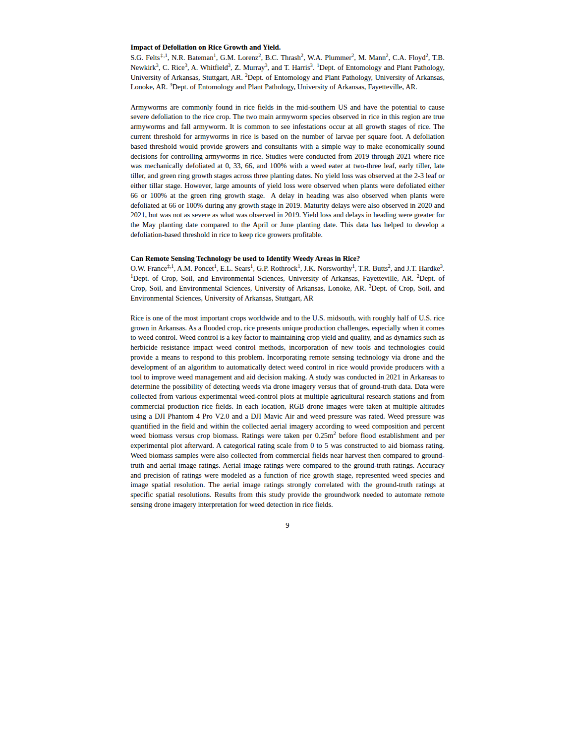Impact of Defoliation on Rice Growth and Yield.
S.G. Felts‡,1, N.R. Bateman1, G.M. Lorenz2, B.C. Thrash2, W.A. Plummer2, M. Mann2, C.A. Floyd2, T.B. Newkirk3, C. Rice3, A. Whitfield3, Z. Murray3, and T. Harris3. 1Dept. of Entomology and Plant Pathology, University of Arkansas, Stuttgart, AR. 2Dept. of Entomology and Plant Pathology, University of Arkansas, Lonoke, AR. 3Dept. of Entomology and Plant Pathology, University of Arkansas, Fayetteville, AR.
Armyworms are commonly found in rice fields in the mid-southern US and have the potential to cause severe defoliation to the rice crop. The two main armyworm species observed in rice in this region are true armyworms and fall armyworm. It is common to see infestations occur at all growth stages of rice. The current threshold for armyworms in rice is based on the number of larvae per square foot. A defoliation based threshold would provide growers and consultants with a simple way to make economically sound decisions for controlling armyworms in rice. Studies were conducted from 2019 through 2021 where rice was mechanically defoliated at 0, 33, 66, and 100% with a weed eater at two-three leaf, early tiller, late tiller, and green ring growth stages across three planting dates. No yield loss was observed at the 2-3 leaf or either tillar stage. However, large amounts of yield loss were observed when plants were defoliated either 66 or 100% at the green ring growth stage. A delay in heading was also observed when plants were defoliated at 66 or 100% during any growth stage in 2019. Maturity delays were also observed in 2020 and 2021, but was not as severe as what was observed in 2019. Yield loss and delays in heading were greater for the May planting date compared to the April or June planting date. This data has helped to develop a defoliation-based threshold in rice to keep rice growers profitable.
Can Remote Sensing Technology be used to Identify Weedy Areas in Rice?
O.W. France‡,1, A.M. Poncet1, E.L. Sears1, G.P. Rothrock1, J.K. Norsworthy1, T.R. Butts2, and J.T. Hardke3. 1Dept. of Crop, Soil, and Environmental Sciences, University of Arkansas, Fayetteville, AR. 2Dept. of Crop, Soil, and Environmental Sciences, University of Arkansas, Lonoke, AR. 3Dept. of Crop, Soil, and Environmental Sciences, University of Arkansas, Stuttgart, AR
Rice is one of the most important crops worldwide and to the U.S. midsouth, with roughly half of U.S. rice grown in Arkansas. As a flooded crop, rice presents unique production challenges, especially when it comes to weed control. Weed control is a key factor to maintaining crop yield and quality, and as dynamics such as herbicide resistance impact weed control methods, incorporation of new tools and technologies could provide a means to respond to this problem. Incorporating remote sensing technology via drone and the development of an algorithm to automatically detect weed control in rice would provide producers with a tool to improve weed management and aid decision making. A study was conducted in 2021 in Arkansas to determine the possibility of detecting weeds via drone imagery versus that of ground-truth data. Data were collected from various experimental weed-control plots at multiple agricultural research stations and from commercial production rice fields. In each location, RGB drone images were taken at multiple altitudes using a DJI Phantom 4 Pro V2.0 and a DJI Mavic Air and weed pressure was rated. Weed pressure was quantified in the field and within the collected aerial imagery according to weed composition and percent weed biomass versus crop biomass. Ratings were taken per 0.25m2 before flood establishment and per experimental plot afterward. A categorical rating scale from 0 to 5 was constructed to aid biomass rating. Weed biomass samples were also collected from commercial fields near harvest then compared to ground-truth and aerial image ratings. Aerial image ratings were compared to the ground-truth ratings. Accuracy and precision of ratings were modeled as a function of rice growth stage, represented weed species and image spatial resolution. The aerial image ratings strongly correlated with the ground-truth ratings at specific spatial resolutions. Results from this study provide the groundwork needed to automate remote sensing drone imagery interpretation for weed detection in rice fields.
9